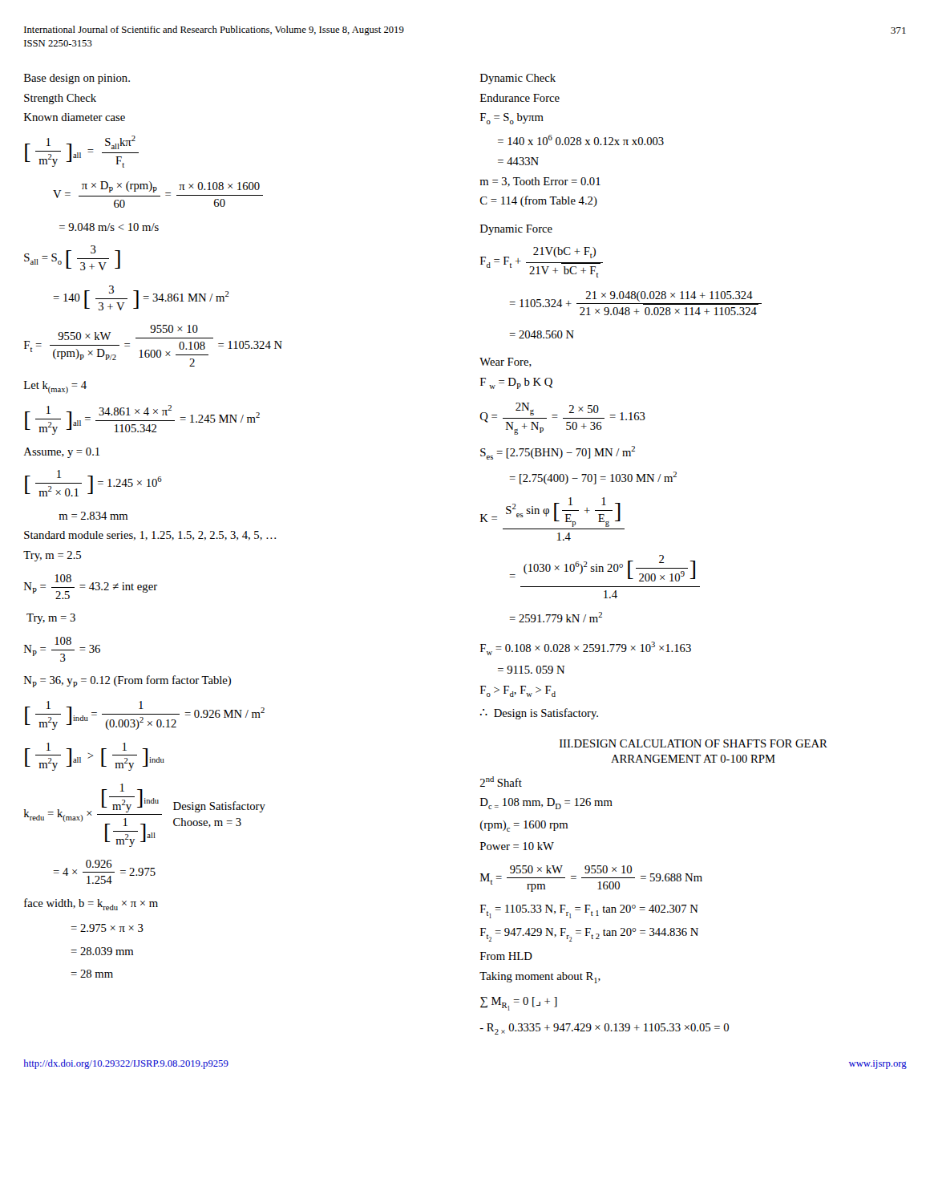International Journal of Scientific and Research Publications, Volume 9, Issue 8, August 2019
ISSN 2250-3153
371
Base design on pinion.
Strength Check
Known diameter case
[ 1 m2y ]all = Sallkπ2 Ft
V = π × DP × (rpm)P 60 = π × 0.108 × 160060
= 9.048 m/s < 10 m/s
Sall = So [ 33 + V ]
= 140 [ 33 + V ] = 34.861 MN / m2
Ft = 9550 × kW(rpm)P × DP/2 = 9550 × 101600 × 0.1082 = 1105.324 N
Let k(max) = 4
[ 1 m2y ]all = 34.861 × 4 × π21105.342 = 1.245 MN / m2
Assume, y = 0.1
[ 1 m2 × 0.1 ] = 1.245 × 106
m = 2.834 mm
Standard module series, 1, 1.25, 1.5, 2, 2.5, 3, 4, 5, …
Try, m = 2.5
NP = 1082.5 = 43.2 ≠ int eger
Try, m = 3
NP = 1083 = 36
NP = 36, yP = 0.12 (From form factor Table)
[ 1 m2y ]indu = 1(0.003)2 × 0.12 = 0.926 MN / m2
[ 1 m2y ]all > [ 1 m2y ]indu
kredu = k(max) × [1 m2y]indu [1 m2y]all
Design Satisfactory
Choose, m = 3
= 4 × 0.9261.254 = 2.975
face width, b = kredu × π × m
= 2.975 × π × 3
= 28.039 mm
= 28 mm
Dynamic Check
Endurance Force
Fo = So byπm
= 140 x 106 0.028 x 0.12x π x0.003
= 4433N
m = 3, Tooth Error = 0.01
C = 114 (from Table 4.2)
Dynamic Force
Fd = Ft + 21V(bC + Ft) 21V + bC + Ft
= 1105.324 + 21 × 9.048(0.028 × 114 + 1105.324 21 × 9.048 + 0.028 × 114 + 1105.324
= 2048.560 N
Wear Fore,
F w = DP b K Q
Q = 2Ng Ng + NP = 2 × 5050 + 36 = 1.163
Ses = [2.75(BHN) − 70] MN / m2
= [2.75(400) − 70] = 1030 MN / m2
K = S2es sin φ [1 Ep + 1 Eg] 1.4
= (1030 × 106)2 sin 20° [2200 × 109] 1.4
= 2591.779 kN / m2
Fw = 0.108 × 0.028 × 2591.779 × 103 ×1.163
= 9115. 059 N
Fo > Fd, Fw > Fd
∴ Design is Satisfactory.
III.DESIGN CALCULATION OF SHAFTS FOR GEAR
ARRANGEMENT AT 0-100 RPM
2nd Shaft
Dc = 108 mm, DD = 126 mm
(rpm)c = 1600 rpm
Power = 10 kW
Mt = 9550 × kW rpm = 9550 × 101600 = 59.688 Nm
Ft1 = 1105.33 N, Fr1 = Ft 1 tan 20° = 402.307 N
Ft2 = 947.429 N, Fr2 = Ft 2 tan 20° = 344.836 N
From HLD
Taking moment about R1,
∑ MR1 = 0 [⌟ + ]
- R2 × 0.3335 + 947.429 × 0.139 + 1105.33 ×0.05 = 0
http://dx.doi.org/10.29322/IJSRP.9.08.2019.p9259
www.ijsrp.org